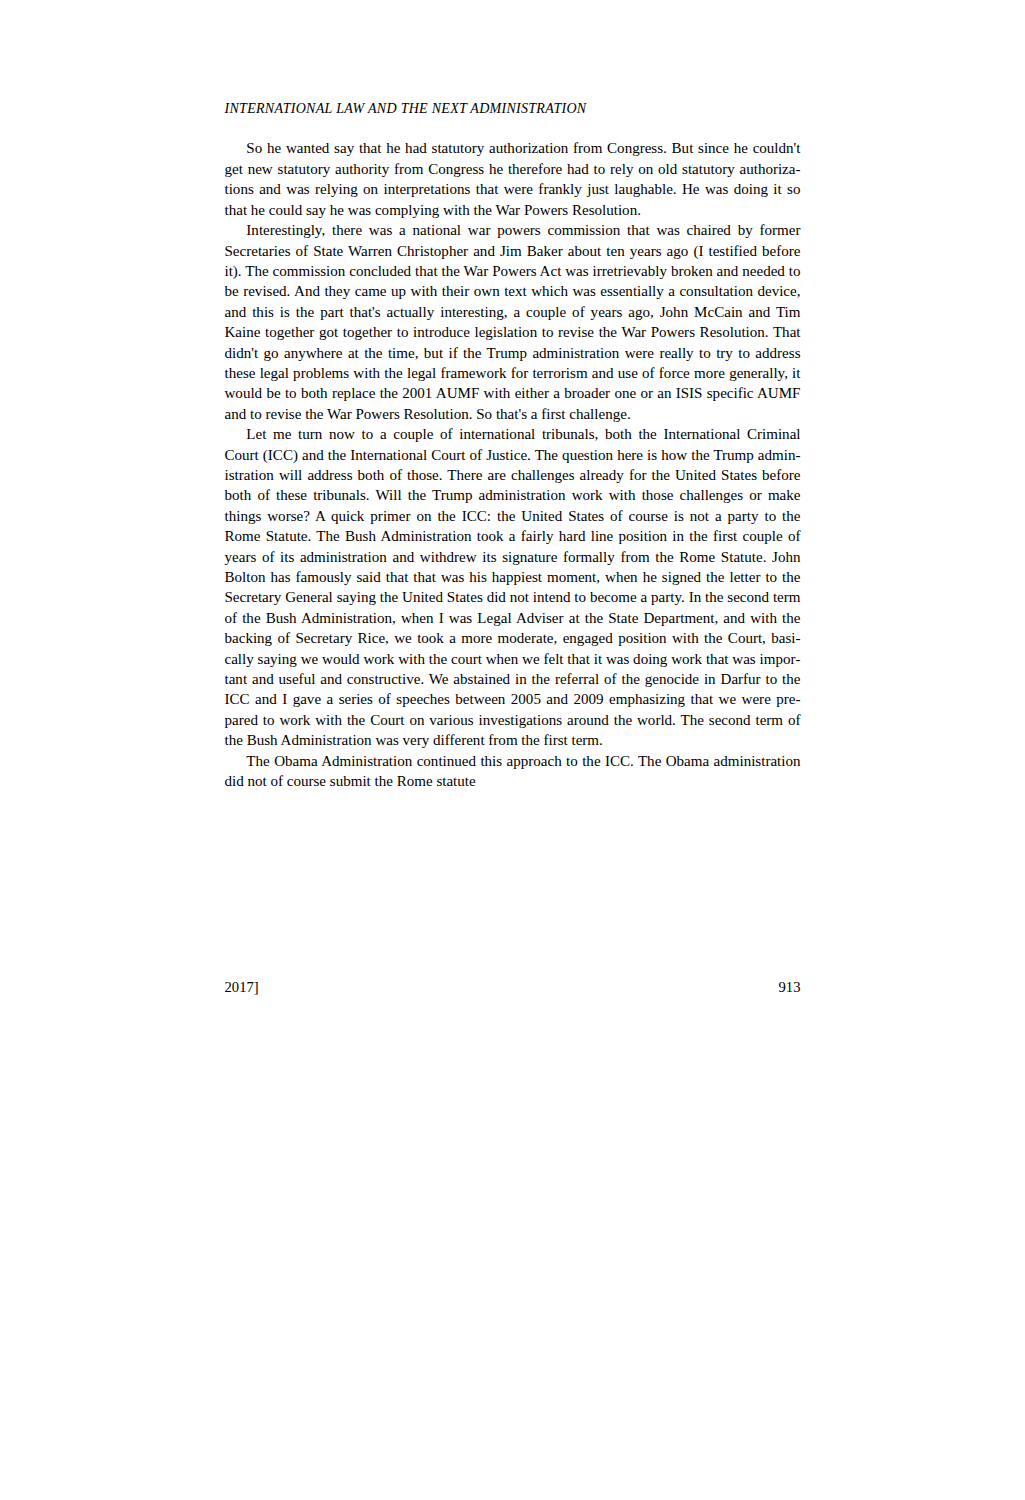INTERNATIONAL LAW AND THE NEXT ADMINISTRATION
So he wanted say that he had statutory authorization from Congress. But since he couldn't get new statutory authority from Congress he therefore had to rely on old statutory authorizations and was relying on interpretations that were frankly just laughable. He was doing it so that he could say he was complying with the War Powers Resolution.
Interestingly, there was a national war powers commission that was chaired by former Secretaries of State Warren Christopher and Jim Baker about ten years ago (I testified before it). The commission concluded that the War Powers Act was irretrievably broken and needed to be revised. And they came up with their own text which was essentially a consultation device, and this is the part that's actually interesting, a couple of years ago, John McCain and Tim Kaine together got together to introduce legislation to revise the War Powers Resolution. That didn't go anywhere at the time, but if the Trump administration were really to try to address these legal problems with the legal framework for terrorism and use of force more generally, it would be to both replace the 2001 AUMF with either a broader one or an ISIS specific AUMF and to revise the War Powers Resolution. So that's a first challenge.
Let me turn now to a couple of international tribunals, both the International Criminal Court (ICC) and the International Court of Justice. The question here is how the Trump administration will address both of those. There are challenges already for the United States before both of these tribunals. Will the Trump administration work with those challenges or make things worse? A quick primer on the ICC: the United States of course is not a party to the Rome Statute. The Bush Administration took a fairly hard line position in the first couple of years of its administration and withdrew its signature formally from the Rome Statute. John Bolton has famously said that that was his happiest moment, when he signed the letter to the Secretary General saying the United States did not intend to become a party. In the second term of the Bush Administration, when I was Legal Adviser at the State Department, and with the backing of Secretary Rice, we took a more moderate, engaged position with the Court, basically saying we would work with the court when we felt that it was doing work that was important and useful and constructive. We abstained in the referral of the genocide in Darfur to the ICC and I gave a series of speeches between 2005 and 2009 emphasizing that we were prepared to work with the Court on various investigations around the world. The second term of the Bush Administration was very different from the first term.
The Obama Administration continued this approach to the ICC. The Obama administration did not of course submit the Rome statute
2017] 913